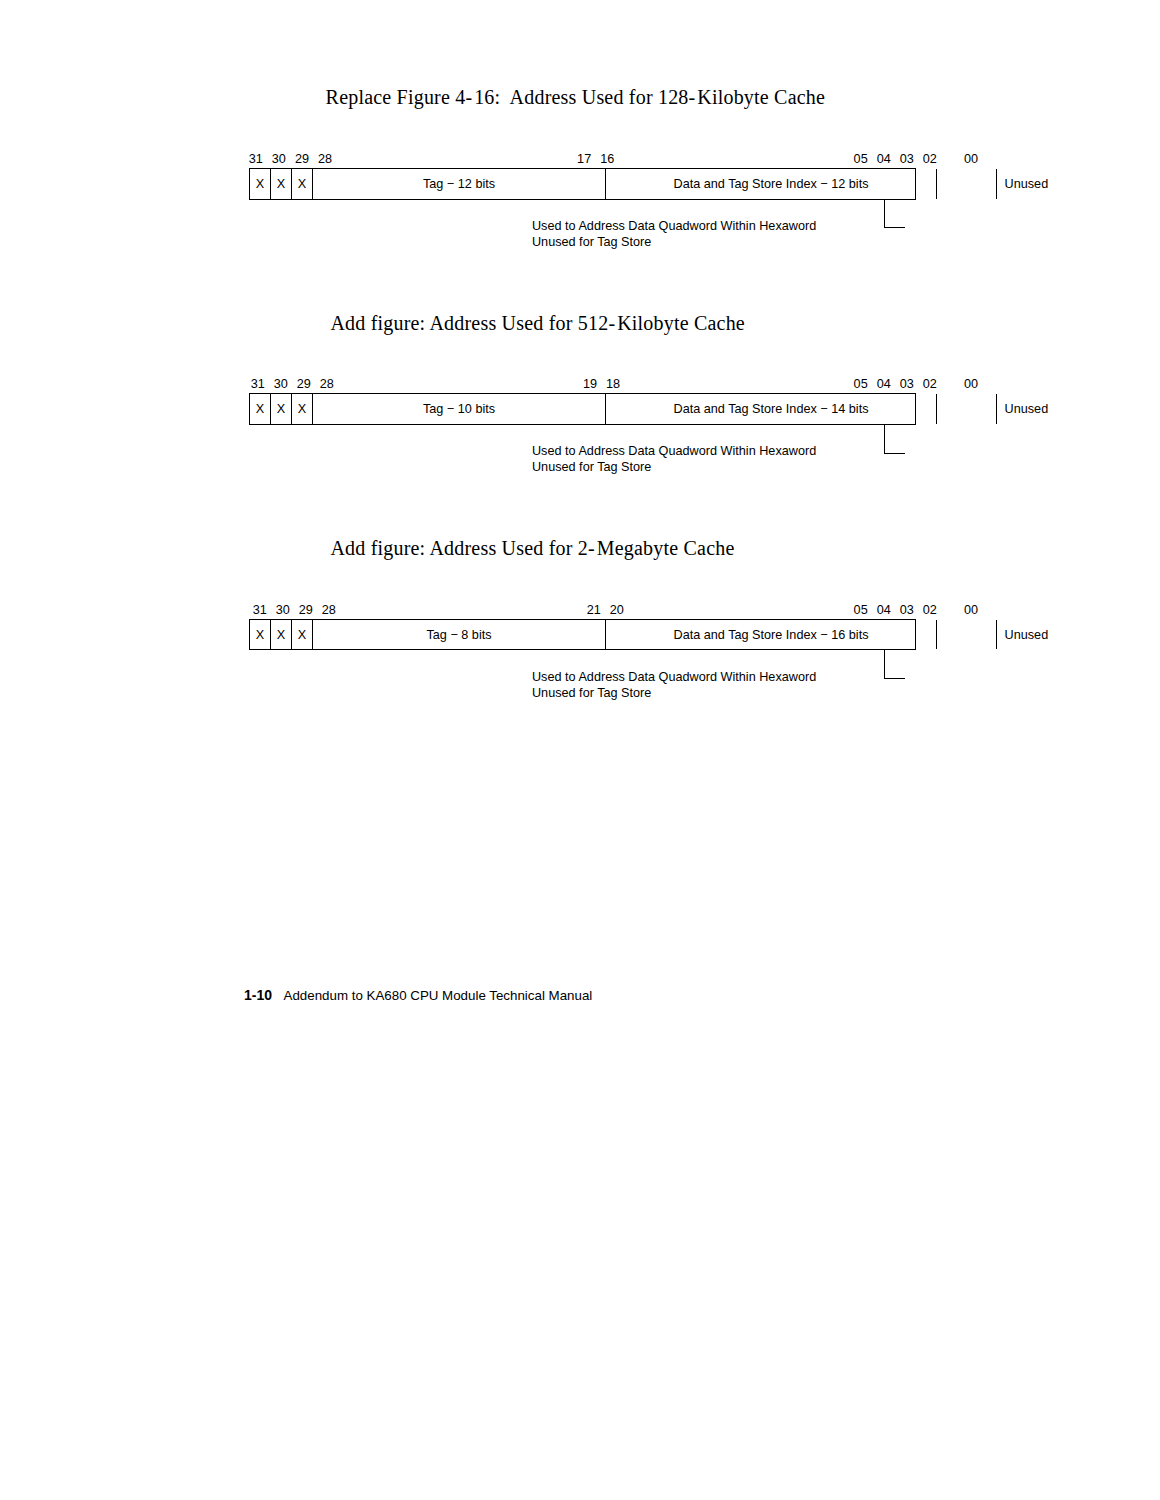Replace Figure 4- 16: Address Used for 128- Kilobyte Cache
31 30 29 28 17 16 05 04 03 02 00
X
X
X
Tag − 12 bits
Data and Tag Store Index − 12 bits
Unused
Used to Address Data Quadword Within Hexaword
Unused for Tag Store
Add figure: Address Used for 512- Kilobyte Cache
31 30 29 28 19 18 05 04 03 02 00
X
X
X
Tag − 10 bits
Data and Tag Store Index − 14 bits
Unused
Used to Address Data Quadword Within Hexaword
Unused for Tag Store
Add figure: Address Used for 2- Megabyte Cache
31 30 29 28 21 20 05 04 03 02 00
X
X
X
Tag − 8 bits
Data and Tag Store Index − 16 bits
Unused
Used to Address Data Quadword Within Hexaword
Unused for Tag Store
1-10 Addendum to KA680 CPU Module Technical Manual